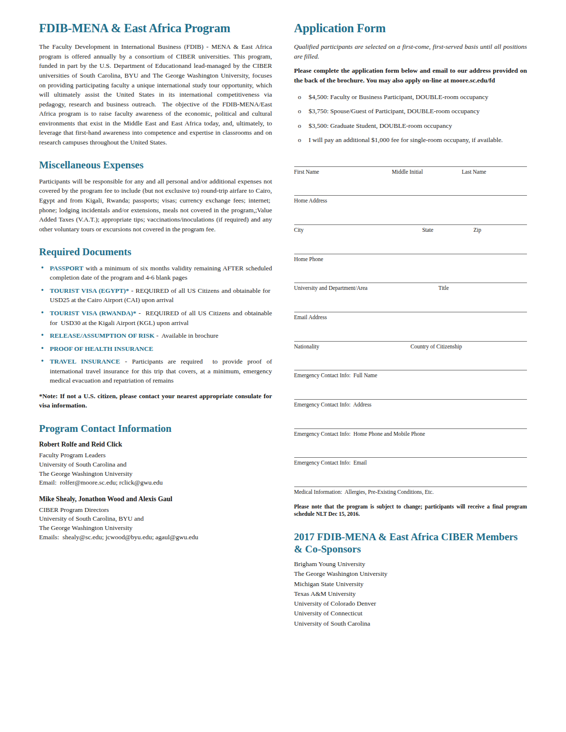FDIB-MENA & East Africa Program
The Faculty Development in International Business (FDIB) - MENA & East Africa program is offered annually by a consortium of CIBER universities. This program, funded in part by the U.S. Department of Educationand lead-managed by the CIBER universities of South Carolina, BYU and The George Washington University, focuses on providing participating faculty a unique international study tour opportunity, which will ultimately assist the United States in its international competitiveness via pedagogy, research and business outreach. The objective of the FDIB-MENA/East Africa program is to raise faculty awareness of the economic, political and cultural environments that exist in the Middle East and East Africa today, and, ultimately, to leverage that first-hand awareness into competence and expertise in classrooms and on research campuses throughout the United States.
Miscellaneous Expenses
Participants will be responsible for any and all personal and/or additional expenses not covered by the program fee to include (but not exclusive to) round-trip airfare to Cairo, Egypt and from Kigali, Rwanda; passports; visas; currency exchange fees; internet; phone; lodging incidentals and/or extensions, meals not covered in the program,;Value Added Taxes (V.A.T.); appropriate tips; vaccinations/inoculations (if required) and any other voluntary tours or excursions not covered in the program fee.
Required Documents
PASSPORT with a minimum of six months validity remaining AFTER scheduled completion date of the program and 4-6 blank pages
TOURIST VISA (EGYPT)* - REQUIRED of all US Citizens and obtainable for USD25 at the Cairo Airport (CAI) upon arrival
TOURIST VISA (RWANDA)* - REQUIRED of all US Citizens and obtainable for USD30 at the Kigali Airport (KGL) upon arrival
RELEASE/ASSUMPTION OF RISK - Available in brochure
PROOF OF HEALTH INSURANCE
TRAVEL INSURANCE - Participants are required to provide proof of international travel insurance for this trip that covers, at a minimum, emergency medical evacuation and repatriation of remains
*Note: If not a U.S. citizen, please contact your nearest appropriate consulate for visa information.
Program Contact Information
Robert Rolfe and Reid Click
Faculty Program Leaders
University of South Carolina and
The George Washington University
Email: rolfer@moore.sc.edu; rclick@gwu.edu
Mike Shealy, Jonathon Wood and Alexis Gaul
CIBER Program Directors
University of South Carolina, BYU and
The George Washington University
Emails: shealy@sc.edu; jcwood@byu.edu; agaul@gwu.edu
Application Form
Qualified participants are selected on a first-come, first-served basis until all positions are filled.
Please complete the application form below and email to our address provided on the back of the brochure. You may also apply on-line at moore.sc.edu/fd
$4,500: Faculty or Business Participant, DOUBLE-room occupancy
$3,750: Spouse/Guest of Participant, DOUBLE-room occupancy
$3,500: Graduate Student, DOUBLE-room occupancy
I will pay an additional $1,000 fee for single-room occupany, if available.
First Name Middle Initial Last Name
Home Address
City State Zip
Home Phone
University and Department/Area Title
Email Address
Nationality Country of Citizenship
Emergency Contact Info: Full Name
Emergency Contact Info: Address
Emergency Contact Info: Home Phone and Mobile Phone
Emergency Contact Info: Email
Medical Information: Allergies, Pre-Existing Conditions, Etc.
Please note that the program is subject to change; participants will receive a final program schedule NLT Dec 15, 2016.
2017 FDIB-MENA & East Africa CIBER Members & Co-Sponsors
Brigham Young University
The George Washington University
Michigan State University
Texas A&M University
University of Colorado Denver
University of Connecticut
University of South Carolina